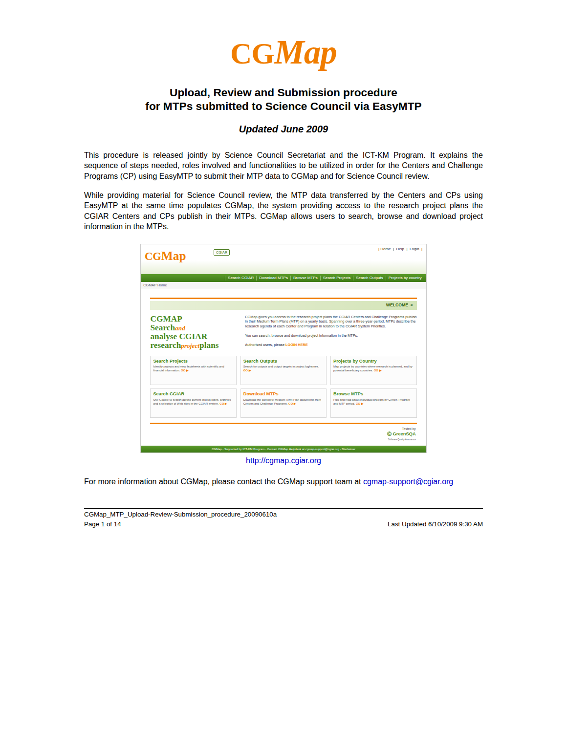CG Map
Upload, Review and Submission procedure
for MTPs submitted to Science Council via EasyMTP
Updated June 2009
This procedure is released jointly by Science Council Secretariat and the ICT-KM Program. It explains the sequence of steps needed, roles involved and functionalities to be utilized in order for the Centers and Challenge Programs (CP) using EasyMTP to submit their MTP data to CGMap and for Science Council review.
While providing material for Science Council review, the MTP data transferred by the Centers and CPs using EasyMTP at the same time populates CGMap, the system providing access to the research project plans the CGIAR Centers and CPs publish in their MTPs. CGMap allows users to search, browse and download project information in the MTPs.
CG Map
CGIAR
| Home | Help | Login |
Search CGIAR Download MTPs Browse MTPs Search Projects Search Outputs Projects by country
CGMAP Home
WELCOME »
CGMAP
Searchand
analyse CGIAR
researchprojectplans
CGMap gives you access to the research project plans the CGIAR Centers and Challenge Programs publish in their Medium Term Plans (MTP) on a yearly basis. Spanning over a three-year-period, MTPs describe the research agenda of each Center and Program in relation to the CGIAR System Priorities.
You can search, browse and download project information in the MTPs.
Authorised users, please LOGIN HERE
Search Projects
Identify projects and view factsheets with scientific and financial information. GO ▶
Search Outputs
Search for outputs and output targets in project logframes. GO ▶
Projects by Country
Map projects by countries where research is planned, and by potential beneficiary countries. GO ▶
Search CGIAR
Use Google to search across current project plans, archives and a selection of Web sites in the CGIAR system. GO ▶
Download MTPs
Download the complete Medium Term Plan documents from Centers and Challenge Programs. GO ▶
Browse MTPs
Pick and read about individual projects by Center, Program and MTP period. GO ▶
Tested by
Ⓒ GreenSQA
Software Quality Assurance
CGMap - Supported by ICT-KM Program - Contact CGMap Helpdesk at cgmap-support@cgiar.org - Disclaimer
http://cgmap.cgiar.org
For more information about CGMap, please contact the CGMap support team at cgmap-support@cgiar.org
CGMap_MTP_Upload-Review-Submission_procedure_20090610a
Page 1 of 14
Last Updated 6/10/2009 9:30 AM